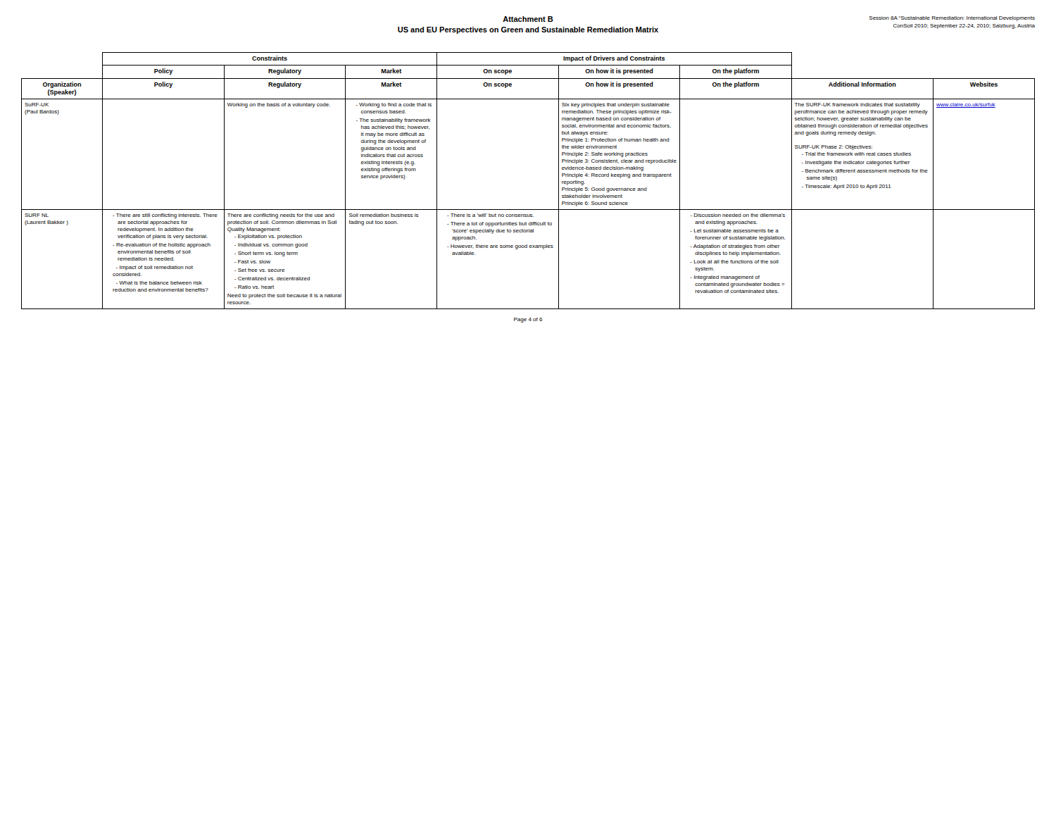Session 8A “Sustainable Remediation: International Developments
ConSoil 2010; September 22-24, 2010; Salzburg, Austria
Attachment B
US and EU Perspectives on Green and Sustainable Remediation Matrix
| | Constraints | Impact of Drivers and Constraints | | |
| --- | --- | --- | --- | --- |
| Policy | Regulatory | Market | On scope | On how it is presented | On the platform |
| Organization (Speaker) | Policy | Regulatory | Market | On scope | On how it is presented | On the platform | Additional Information | Websites |
| SuRF-UK (Paul Bardos) | | Working on the basis of a voluntary code. | Working to find a code that is consensus based. The sustainability framework has achieved this; however, it may be more difficult as during the development of guidance on tools and indicators that cut across existing interests (e.g. existing offerings from service providers) | | Six key principles that underpin sustainable rremediation. These principles optimize risk-management based on consideration of social, environmental and economic factors, but always ensure: Principle 1: Protection of human health and the wider environment Principle 2: Safe working practices Principle 3: Consistent, clear and reproducible evidence-based decision-making Principle 4: Record keeping and transparent reporting. Principle 5: Good governance and stakeholder involvement Principle 6: Sound science | | The SURF-UK framework indicates that sustability perofrmance can be achieved through proper remedy selction; however, greater sustainability can be obtained through consideration of remedial objectives and goals during remedy design. SURF-UK Phase 2: Objectives: Trial the framework with real cases studies Investigate the indicator categories further Benchmark different assessment methods for the same site(s) Timescale: April 2010 to April 2011 | www.claire.co.uk/surfuk |
| SURF NL (Laurent Bakker ) | There are still conflicting interests. There are sectorial approaches for redevelopment. In addition the verification of plans is very sectorial. Re-evaluation of the holistic approach environmental benefits of soil remediation is needed. - Impact of soil remediation not considered. - What is the balance between risk reduction and environmental benefits? | There are conflicting needs for the use and protection of soil. Common dilemmas in Soil Quality Management: Exploitation vs. protection Individual vs. common good Short term vs. long term Fast vs. slow Set free vs. secure Centralized vs. decentralized Ratio vs. heart Need to protect the soil because it is a natural resource. | Soil remediation business is fading out too soon. | There is a 'will' but no consensus. There a lot of opportunities but difficult to 'score' especially due to sectorial approach. However, there are some good examples available. | | Discussion needed on the dilemma's and existing approaches. Let sustainable assessments be a forerunner of sustainable legislation. Adaptation of strategies from other disciplines to help implementation. Look at all the functions of the soil system. Integrated management of contaminated groundwater bodies = revaluation of contaminated sites. | | |
Page 4 of 6